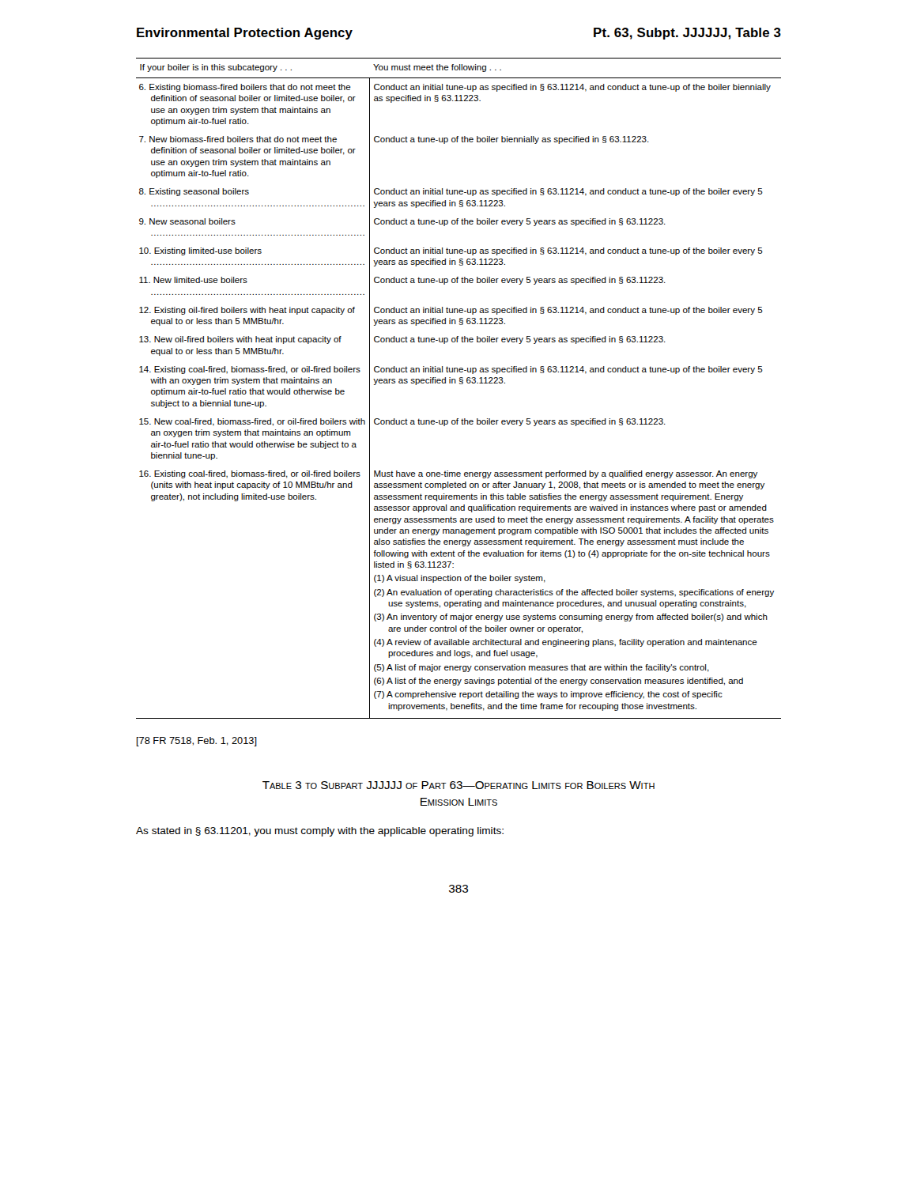Environmental Protection Agency
Pt. 63, Subpt. JJJJJJ, Table 3
| If your boiler is in this subcategory . . . | You must meet the following . . . |
| --- | --- |
| 6. Existing biomass-fired boilers that do not meet the definition of seasonal boiler or limited-use boiler, or use an oxygen trim system that maintains an optimum air-to-fuel ratio. | Conduct an initial tune-up as specified in § 63.11214 , and conduct a tune-up of the boiler biennially as specified in § 63.11223 . |
| 7. New biomass-fired boilers that do not meet the definition of seasonal boiler or limited-use boiler, or use an oxygen trim system that maintains an optimum air-to-fuel ratio. | Conduct a tune-up of the boiler biennially as specified in § 63.11223 . |
| 8. Existing seasonal boilers | Conduct an initial tune-up as specified in § 63.11214 , and conduct a tune-up of the boiler every 5 years as specified in § 63.11223 . |
| 9. New seasonal boilers | Conduct a tune-up of the boiler every 5 years as specified in § 63.11223 . |
| 10. Existing limited-use boilers | Conduct an initial tune-up as specified in § 63.11214 , and conduct a tune-up of the boiler every 5 years as specified in § 63.11223 . |
| 11. New limited-use boilers | Conduct a tune-up of the boiler every 5 years as specified in § 63.11223 . |
| 12. Existing oil-fired boilers with heat input capacity of equal to or less than 5 MMBtu/hr. | Conduct an initial tune-up as specified in § 63.11214 , and conduct a tune-up of the boiler every 5 years as specified in § 63.11223 . |
| 13. New oil-fired boilers with heat input capacity of equal to or less than 5 MMBtu/hr. | Conduct a tune-up of the boiler every 5 years as specified in § 63.11223 . |
| 14. Existing coal-fired, biomass-fired, or oil-fired boilers with an oxygen trim system that maintains an optimum air-to-fuel ratio that would otherwise be subject to a biennial tune-up. | Conduct an initial tune-up as specified in § 63.11214 , and conduct a tune-up of the boiler every 5 years as specified in § 63.11223 . |
| 15. New coal-fired, biomass-fired, or oil-fired boilers with an oxygen trim system that maintains an optimum air-to-fuel ratio that would otherwise be subject to a biennial tune-up. | Conduct a tune-up of the boiler every 5 years as specified in § 63.11223 . |
| 16. Existing coal-fired, biomass-fired, or oil-fired boilers (units with heat input capacity of 10 MMBtu/hr and greater), not including limited-use boilers. | Must have a one-time energy assessment performed by a qualified energy assessor. An energy assessment completed on or after January 1, 2008, that meets or is amended to meet the energy assessment requirements in this table satisfies the energy assessment requirement. Energy assessor approval and qualification requirements are waived in instances where past or amended energy assessments are used to meet the energy assessment requirements. A facility that operates under an energy management program compatible with ISO 50001 that includes the affected units also satisfies the energy assessment requirement. The energy assessment must include the following with extent of the evaluation for items (1) to (4) appropriate for the on-site technical hours listed in § 63.11237 : (1) A visual inspection of the boiler system, (2) An evaluation of operating characteristics of the affected boiler systems, specifications of energy use systems, operating and maintenance procedures, and unusual operating constraints, (3) An inventory of major energy use systems consuming energy from affected boiler(s) and which are under control of the boiler owner or operator, (4) A review of available architectural and engineering plans, facility operation and maintenance procedures and logs, and fuel usage, (5) A list of major energy conservation measures that are within the facility's control, (6) A list of the energy savings potential of the energy conservation measures identified, and (7) A comprehensive report detailing the ways to improve efficiency, the cost of specific improvements, benefits, and the time frame for recouping those investments. |
[78 FR 7518, Feb. 1, 2013]
Table 3 to Subpart JJJJJJ of Part 63—Operating Limits for Boilers With Emission Limits
As stated in § 63.11201, you must comply with the applicable operating limits:
383